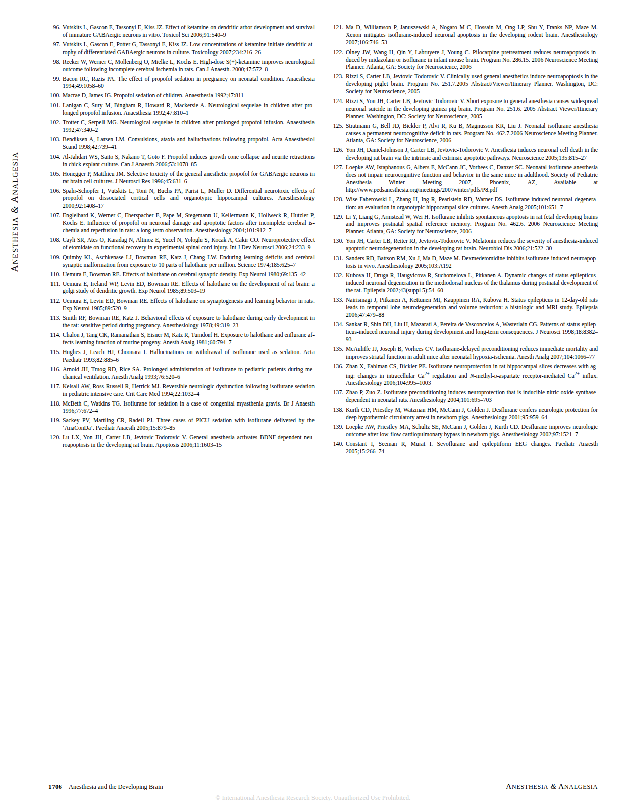ANESTHESIA & ANALGESIA
Vutskits L, Gascon E, Tassonyi E, Kiss JZ. Effect of ketamine on dendritic arbor development and survival of immature GABAergic neurons in vitro. Toxicol Sci 2006;91:540–9
Vutskits L, Gascon E, Potter G, Tassonyi E, Kiss JZ. Low concentrations of ketamine initiate dendritic atrophy of differentiated GABAergic neurons in culture. Toxicology 2007;234:216–26
Reeker W, Werner C, Mollenberg O, Mielke L, Kochs E. High-dose S(+)-ketamine improves neurological outcome following incomplete cerebral ischemia in rats. Can J Anaesth. 2000;47:572–8
Bacon RC, Razis PA. The effect of propofol sedation in pregnancy on neonatal condition. Anaesthesia 1994;49:1058–60
Macrae D, James IG. Propofol sedation of children. Anaesthesia 1992;47:811
Lanigan C, Sury M, Bingham R, Howard R, Mackersie A. Neurological sequelae in children after prolonged propofol infusion. Anaesthesia 1992;47:810–1
Trotter C, Serpell MG. Neurological sequelae in children after prolonged propofol infusion. Anaesthesia 1992;47:340–2
Bendiksen A, Larsen LM. Convulsions, ataxia and hallucinations following propofol. Acta Anaesthesiol Scand 1998;42:739–41
Al-Jahdari WS, Saito S, Nakano T, Goto F. Propofol induces growth cone collapse and neurite retractions in chick explant culture. Can J Anaesth 2006;53:1078–85
Honegger P, Matthieu JM. Selective toxicity of the general anesthetic propofol for GABAergic neurons in rat brain cell cultures. J Neurosci Res 1996;45:631–6
Spahr-Schopfer I, Vutskits L, Toni N, Buchs PA, Parisi L, Muller D. Differential neurotoxic effects of propofol on dissociated cortical cells and organotypic hippocampal cultures. Anesthesiology 2000;92:1408–17
Englelhard K, Werner C, Eberspacher E, Pape M, Stegemann U, Kellermann K, Hollweck R, Hutzler P, Kochs E. Influence of propofol on neuronal damage and apoptotic factors after incomplete cerebral ischemia and reperfusion in rats: a long-term observation. Anesthesiology 2004;101:912–7
Cayli SR, Ates O, Karadag N, Altinoz E, Yucel N, Yologlu S, Kocak A, Cakir CO. Neuroprotective effect of etomidate on functional recovery in experimental spinal cord injury. Int J Dev Neurosci 2006;24:233–9
Quimby KL, Aschkenase LJ, Bowman RE, Katz J, Chang LW. Enduring learning deficits and cerebral synaptic malformation from exposure to 10 parts of halothane per million. Science 1974;185:625–7
Uemura E, Bowman RE. Effects of halothane on cerebral synaptic density. Exp Neurol 1980;69:135–42
Uemura E, Ireland WP, Levin ED, Bowman RE. Effects of halothane on the development of rat brain: a golgi study of dendritic growth. Exp Neurol 1985;89:503–19
Uemura E, Levin ED, Bowman RE. Effects of halothane on synaptogenesis and learning behavior in rats. Exp Neurol 1985;89:520–9
Smith RF, Bowman RE, Katz J. Behavioral effects of exposure to halothane during early development in the rat: sensitive period during pregnancy. Anesthesiology 1978;49:319–23
Chalon J, Tang CK, Ramanathan S, Eisner M, Katz R, Turndorf H. Exposure to halothane and enflurane affects learning function of murine progeny. Anesth Analg 1981;60:794–7
Hughes J, Leach HJ, Choonara I. Hallucinations on withdrawal of isoflurane used as sedation. Acta Paediatr 1993;82:885–6
Arnold JH, Truog RD, Rice SA. Prolonged administration of isoflurane to pediatric patients during mechanical ventilation. Anesth Analg 1993;76:520–6
Kelsall AW, Ross-Russell R, Herrick MJ. Reversible neurologic dysfunction following isoflurane sedation in pediatric intensive care. Crit Care Med 1994;22:1032–4
McBeth C, Watkins TG. Isoflurane for sedation in a case of congenital myasthenia gravis. Br J Anaesth 1996;77:672–4
Sackey PV, Martling CR, Radell PJ. Three cases of PICU sedation with isoflurane delivered by the ‘AnaConDa’. Paediatr Anaesth 2005;15:879–85
Lu LX, Yon JH, Carter LB, Jevtovic-Todorovic V. General anesthesia activates BDNF-dependent neuroapoptosis in the developing rat brain. Apoptosis 2006;11:1603–15
Ma D, Williamson P, Januszewski A, Nogaro M-C, Hossain M, Ong LP, Shu Y, Franks NP, Maze M. Xenon mitigates isoflurane-induced neuronal apoptosis in the developing rodent brain. Anesthesiology 2007;106:746–53
Olney JW, Wang H, Qin Y, Labruyere J, Young C. Pilocarpine pretreatment reduces neuroapoptosis induced by midazolam or isoflurane in infant mouse brain. Program No. 286.15. 2006 Neuroscience Meeting Planner. Atlanta, GA: Society for Neuroscience, 2006
Rizzi S, Carter LB, Jevtovic-Todorovic V. Clinically used general anesthetics induce neuroapoptosis in the developing piglet brain. Program No. 251.7.2005 Abstract/Viewer/Itinerary Planner. Washington, DC: Society for Neuroscience, 2005
Rizzi S, Yon JH, Carter LB, Jevtovic-Todorovic V. Short exposure to general anesthesia causes widespread neuronal suicide in the developing guinea pig brain. Program No. 251.6. 2005 Abstract Viewer/Itinerary Planner. Washington, DC: Society for Neuroscience, 2005
Stratmann G, Bell JD, Bickler P, Alvi R, Ku B, Magnusson KR, Liu J. Neonatal isoflurane anesthesia causes a permanent neurocognitive deficit in rats. Program No. 462.7.2006 Neuroscience Meeting Planner. Atlanta, GA: Society for Neuroscience, 2006
Yon JH, Daniel-Johnson J, Carter LB, Jevtovic-Todorovic V. Anesthesia induces neuronal cell death in the developing rat brain via the intrinsic and extrinsic apoptotic pathways. Neuroscience 2005;135:815–27
Loepke AW, Istaphanous G, Albers E, McCann JC, Vorhees C, Danzer SC. Neonatal isoflurane anesthesia does not impair neurocognitive function and behavior in the same mice in adulthood. Society of Pediatric Anesthesia Winter Meeting 2007, Phoenix, AZ, Available at http://www.pedsanesthesia.org/meetings/2007winter/pdfs/P8.pdf
Wise-Faberowski L, Zhang H, Ing R, Pearlstein RD, Warner DS. Isoflurane-induced neuronal degeneration: an evaluation in organotypic hippocampal slice cultures. Anesth Analg 2005;101:651–7
Li Y, Liang G, Armstead W, Wei H. Isoflurane inhibits spontaneous apoptosis in rat fetal developing brains and improves postnatal spatial reference memory. Program No. 462.6. 2006 Neuroscience Meeting Planner. Atlanta, GA: Society for Neuroscience, 2006
Yon JH, Carter LB, Reiter RJ, Jevtovic-Todorovic V. Melatonin reduces the severity of anesthesia-induced apoptotic neurodegeneration in the developing rat brain. Neurobiol Dis 2006;21:522–30
Sanders RD, Battson RM, Xu J, Ma D, Maze M. Dexmedetomidine inhibits isoflurane-induced neuroapoptosis in vivo. Anesthesiology 2005;103:A192
Kubova H, Druga R, Haugvicova R, Suchomelova L, Pitkanen A. Dynamic changes of status epilepticus-induced neuronal degeneration in the mediodorsal nucleus of the thalamus during postnatal development of the rat. Epilepsia 2002;43(suppl 5):54–60
Nairismagi J, Pitkanen A, Kettunen MI, Kauppinen RA, Kubova H. Status epilepticus in 12-day-old rats leads to temporal lobe neurodegeneration and volume reduction: a histologic and MRI study. Epilepsia 2006;47:479–88
Sankar R, Shin DH, Liu H, Mazarati A, Pereira de Vasconcelos A, Wasterlain CG. Patterns of status epilepticus-induced neuronal injury during development and long-term consequences. J Neurosci 1998;18:8382–93
McAuliffe JJ, Joseph B, Vorhees CV. Isoflurane-delayed preconditioning reduces immediate mortality and improves striatal function in adult mice after neonatal hypoxia-ischemia. Anesth Analg 2007;104:1066–77
Zhan X, Fahlman CS, Bickler PE. Isoflurane neuroprotection in rat hippocampal slices decreases with aging: changes in intracellular Ca2+ regulation and N-methyl-d-aspartate receptor-mediated Ca2+ influx. Anesthesiology 2006;104:995–1003
Zhao P, Zuo Z. Isoflurane preconditioning induces neuroprotection that is inducible nitric oxide synthase-dependent in neonatal rats. Anesthesiology 2004;101:695–703
Kurth CD, Priestley M, Watzman HM, McCann J, Golden J. Desflurane confers neurologic protection for deep hypothermic circulatory arrest in newborn pigs. Anesthesiology 2001;95:959–64
Loepke AW, Priestley MA, Schultz SE, McCann J, Golden J, Kurth CD. Desflurane improves neurologic outcome after low-flow cardiopulmonary bypass in newborn pigs. Anesthesiology 2002;97:1521–7
Constant I, Seeman R, Murat I. Sevoflurane and epileptiform EEG changes. Paediatr Anaesth 2005;15:266–74
1706 Anesthesia and the Developing Brain
ANESTHESIA & ANALGESIA
© International Anesthesia Research Society. Unauthorized Use Prohibited.